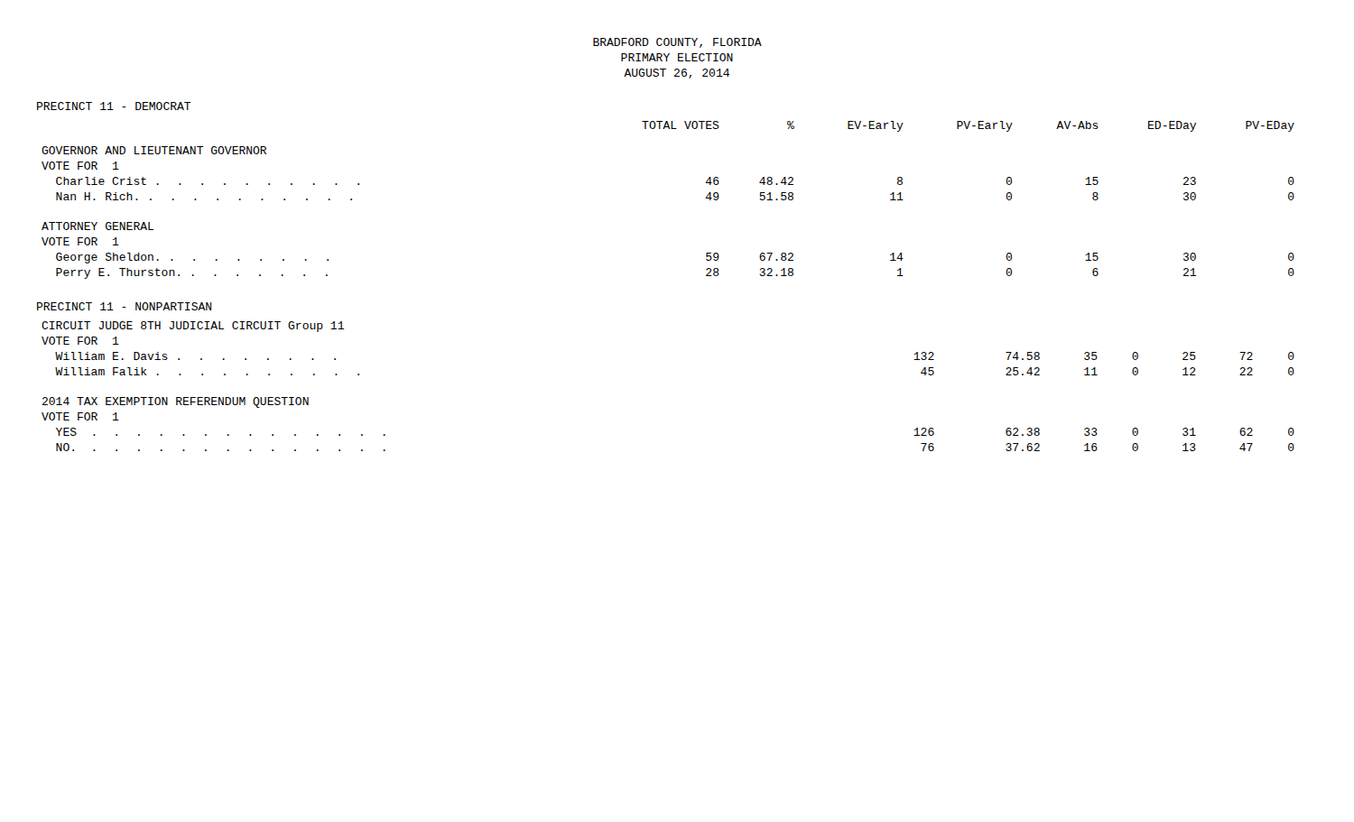BRADFORD COUNTY, FLORIDA
PRIMARY ELECTION
AUGUST 26, 2014
PRECINCT 11 - DEMOCRAT
| | TOTAL VOTES | % | EV-Early | PV-Early | AV-Abs | ED-EDay | PV-EDay |
| GOVERNOR AND LIEUTENANT GOVERNOR |
| VOTE FOR 1 |
| Charlie Crist . . . . . . . . . . | 46 | 48.42 | 8 | 0 | 15 | 23 | 0 |
| Nan H. Rich. . . . . . . . . . . | 49 | 51.58 | 11 | 0 | 8 | 30 | 0 |
| ATTORNEY GENERAL |
| VOTE FOR 1 |
| George Sheldon. . . . . . . . . | 59 | 67.82 | 14 | 0 | 15 | 30 | 0 |
| Perry E. Thurston. . . . . . . . | 28 | 32.18 | 1 | 0 | 6 | 21 | 0 |
PRECINCT 11 - NONPARTISAN
| CIRCUIT JUDGE 8TH JUDICIAL CIRCUIT Group 11 |
| VOTE FOR 1 |
| William E. Davis . . . . . . . . | 132 | 74.58 | 35 | 0 | 25 | 72 | 0 |
| William Falik . . . . . . . . . . | 45 | 25.42 | 11 | 0 | 12 | 22 | 0 |
| 2014 TAX EXEMPTION REFERENDUM QUESTION |
| VOTE FOR 1 |
| YES . . . . . . . . . . . . . . | 126 | 62.38 | 33 | 0 | 31 | 62 | 0 |
| NO. . . . . . . . . . . . . . . | 76 | 37.62 | 16 | 0 | 13 | 47 | 0 |